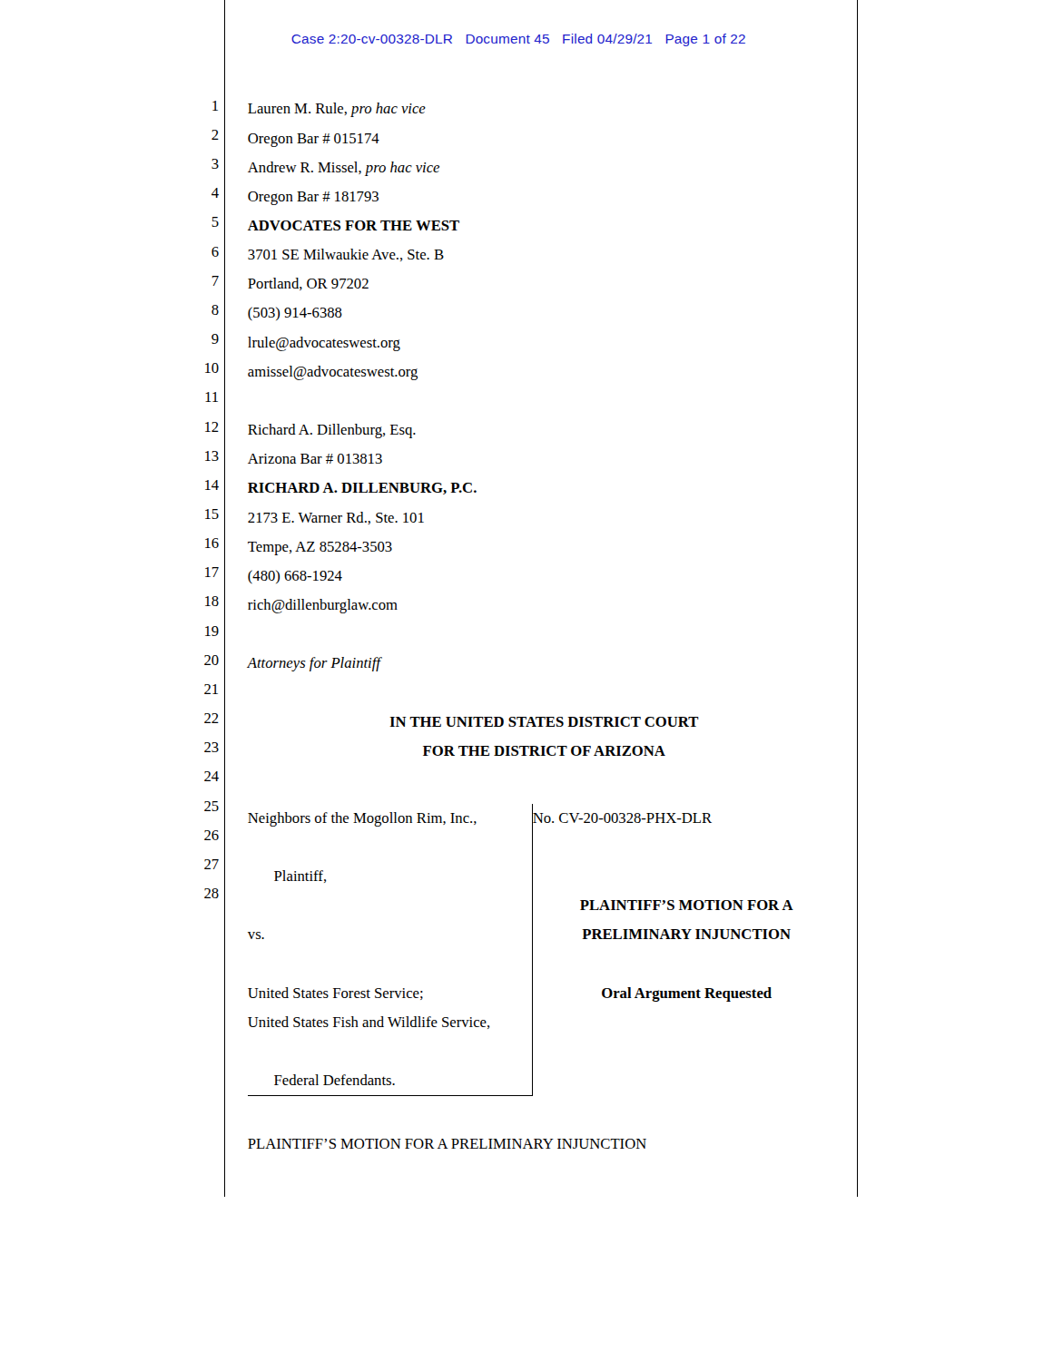Case 2:20-cv-00328-DLR Document 45 Filed 04/29/21 Page 1 of 22
1
2
3
4
5
6
7
8
9
10
11
12
13
14
15
16
17
18
19
20
21
22
23
24
25
26
27
28
Lauren M. Rule, pro hac vice
Oregon Bar # 015174
Andrew R. Missel, pro hac vice
Oregon Bar # 181793
ADVOCATES FOR THE WEST
3701 SE Milwaukie Ave., Ste. B
Portland, OR 97202
(503) 914-6388
lrule@advocateswest.org
amissel@advocateswest.org
Richard A. Dillenburg, Esq.
Arizona Bar # 013813
RICHARD A. DILLENBURG, P.C.
2173 E. Warner Rd., Ste. 101
Tempe, AZ 85284-3503
(480) 668-1924
rich@dillenburglaw.com
Attorneys for Plaintiff
IN THE UNITED STATES DISTRICT COURT
FOR THE DISTRICT OF ARIZONA
| Neighbors of the Mogollon Rim, Inc., Plaintiff, vs. United States Forest Service; United States Fish and Wildlife Service, Federal Defendants. | No. CV-20-00328-PHX-DLR PLAINTIFF’S MOTION FOR A PRELIMINARY INJUNCTION Oral Argument Requested |
PLAINTIFF’S MOTION FOR A PRELIMINARY INJUNCTION